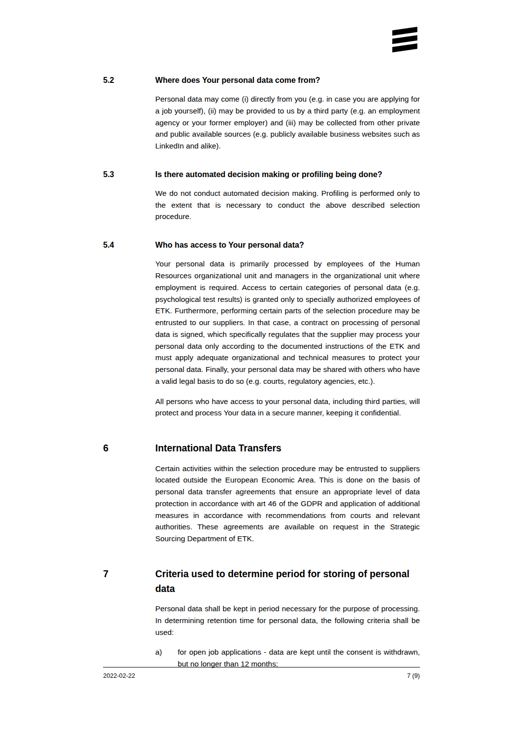5.2
Where does Your personal data come from?
Personal data may come (i) directly from you (e.g. in case you are applying for a job yourself), (ii) may be provided to us by a third party (e.g. an employment agency or your former employer) and (iii) may be collected from other private and public available sources (e.g. publicly available business websites such as LinkedIn and alike).
5.3
Is there automated decision making or profiling being done?
We do not conduct automated decision making. Profiling is performed only to the extent that is necessary to conduct the above described selection procedure.
5.4
Who has access to Your personal data?
Your personal data is primarily processed by employees of the Human Resources organizational unit and managers in the organizational unit where employment is required. Access to certain categories of personal data (e.g. psychological test results) is granted only to specially authorized employees of ETK. Furthermore, performing certain parts of the selection procedure may be entrusted to our suppliers. In that case, a contract on processing of personal data is signed, which specifically regulates that the supplier may process your personal data only according to the documented instructions of the ETK and must apply adequate organizational and technical measures to protect your personal data. Finally, your personal data may be shared with others who have a valid legal basis to do so (e.g. courts, regulatory agencies, etc.).
All persons who have access to your personal data, including third parties, will protect and process Your data in a secure manner, keeping it confidential.
6
International Data Transfers
Certain activities within the selection procedure may be entrusted to suppliers located outside the European Economic Area. This is done on the basis of personal data transfer agreements that ensure an appropriate level of data protection in accordance with art 46 of the GDPR and application of additional measures in accordance with recommendations from courts and relevant authorities. These agreements are available on request in the Strategic Sourcing Department of ETK.
7
Criteria used to determine period for storing of personal data
Personal data shall be kept in period necessary for the purpose of processing. In determining retention time for personal data, the following criteria shall be used:
a)
for open job applications - data are kept until the consent is withdrawn, but no longer than 12 months;
2022-02-22 7 (9)